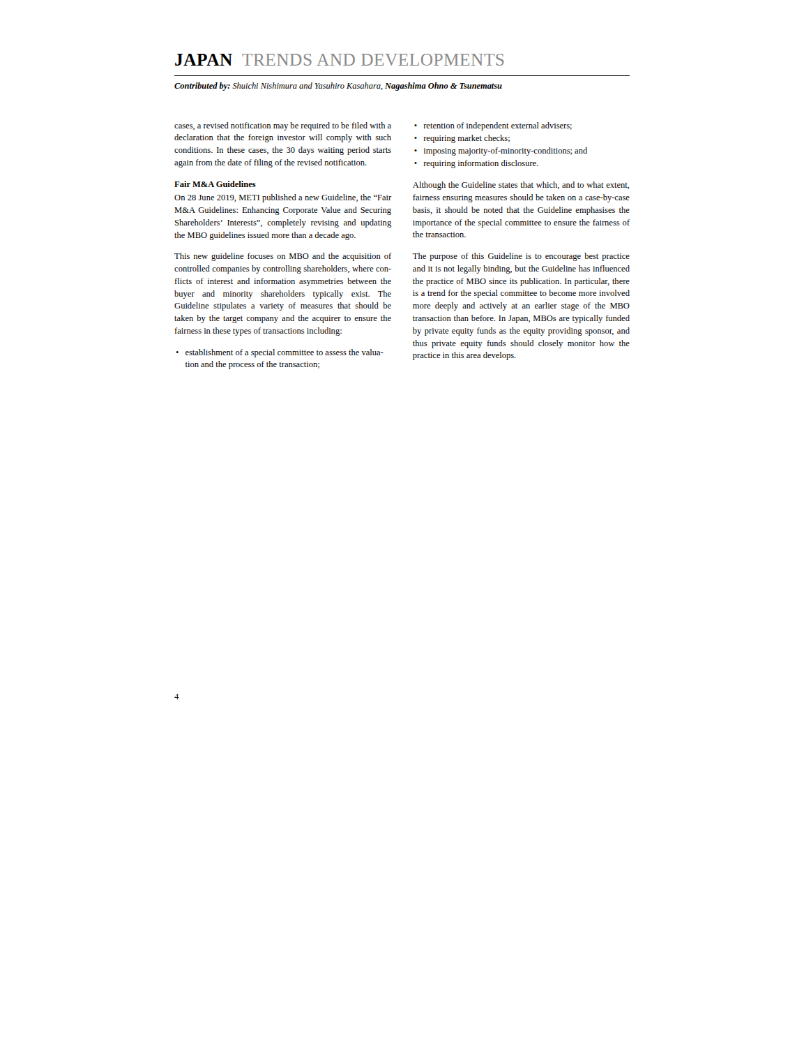Japan Trends and Developments
Contributed by: Shuichi Nishimura and Yasuhiro Kasahara, Nagashima Ohno & Tsunematsu
cases, a revised notification may be required to be filed with a declaration that the foreign investor will comply with such conditions. In these cases, the 30 days waiting period starts again from the date of filing of the revised notification.
Fair M&A Guidelines
On 28 June 2019, METI published a new Guideline, the “Fair M&A Guidelines: Enhancing Corporate Value and Securing Shareholders’ Interests”, completely revising and updating the MBO guidelines issued more than a decade ago.
This new guideline focuses on MBO and the acquisition of controlled companies by controlling shareholders, where conflicts of interest and information asymmetries between the buyer and minority shareholders typically exist. The Guideline stipulates a variety of measures that should be taken by the target company and the acquirer to ensure the fairness in these types of transactions including:
establishment of a special committee to assess the valuation and the process of the transaction;
retention of independent external advisers;
requiring market checks;
imposing majority-of-minority-conditions; and
requiring information disclosure.
Although the Guideline states that which, and to what extent, fairness ensuring measures should be taken on a case-by-case basis, it should be noted that the Guideline emphasises the importance of the special committee to ensure the fairness of the transaction.
The purpose of this Guideline is to encourage best practice and it is not legally binding, but the Guideline has influenced the practice of MBO since its publication. In particular, there is a trend for the special committee to become more involved more deeply and actively at an earlier stage of the MBO transaction than before. In Japan, MBOs are typically funded by private equity funds as the equity providing sponsor, and thus private equity funds should closely monitor how the practice in this area develops.
4